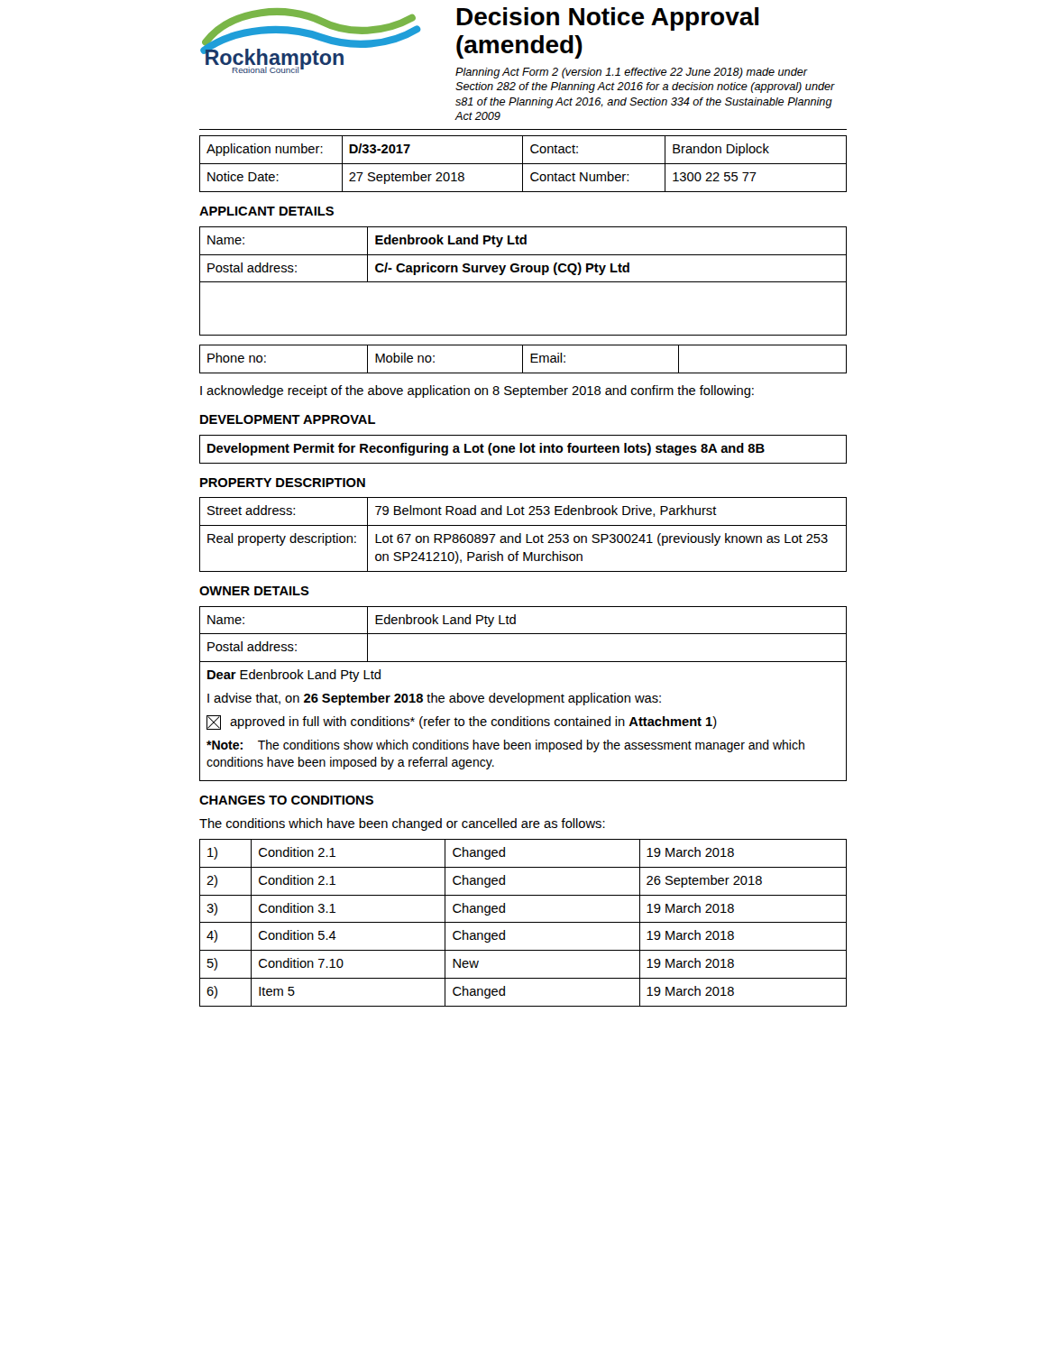Rockhampton Regional Council
Decision Notice Approval (amended)
Planning Act Form 2 (version 1.1 effective 22 June 2018) made under Section 282 of the Planning Act 2016 for a decision notice (approval) under s81 of the Planning Act 2016, and Section 334 of the Sustainable Planning Act 2009
| Application number: | D/33-2017 | Contact: | Brandon Diplock |
| Notice Date: | 27 September 2018 | Contact Number: | 1300 22 55 77 |
Applicant Details
| Name: | Edenbrook Land Pty Ltd |
| Postal address: | C/- Capricorn Survey Group (CQ) Pty Ltd |
| Phone no: | Mobile no: | Email: | |
I acknowledge receipt of the above application on 8 September 2018 and confirm the following:
Development Approval
| Development Permit for Reconfiguring a Lot (one lot into fourteen lots) stages 8A and 8B |
Property Description
| Street address: | 79 Belmont Road and Lot 253 Edenbrook Drive, Parkhurst |
| Real property description: | Lot 67 on RP860897 and Lot 253 on SP300241 (previously known as Lot 253 on SP241210), Parish of Murchison |
Owner Details
| Name: | Edenbrook Land Pty Ltd |
| Postal address: | |
| Dear Edenbrook Land Pty Ltd I advise that, on 26 September 2018 the above development application was: approved in full with conditions* (refer to the conditions contained in Attachment 1 ) *Note: The conditions show which conditions have been imposed by the assessment manager and which conditions have been imposed by a referral agency. |
Changes to Conditions
The conditions which have been changed or cancelled are as follows:
| 1) | Condition 2.1 | Changed | 19 March 2018 |
| 2) | Condition 2.1 | Changed | 26 September 2018 |
| 3) | Condition 3.1 | Changed | 19 March 2018 |
| 4) | Condition 5.4 | Changed | 19 March 2018 |
| 5) | Condition 7.10 | New | 19 March 2018 |
| 6) | Item 5 | Changed | 19 March 2018 |